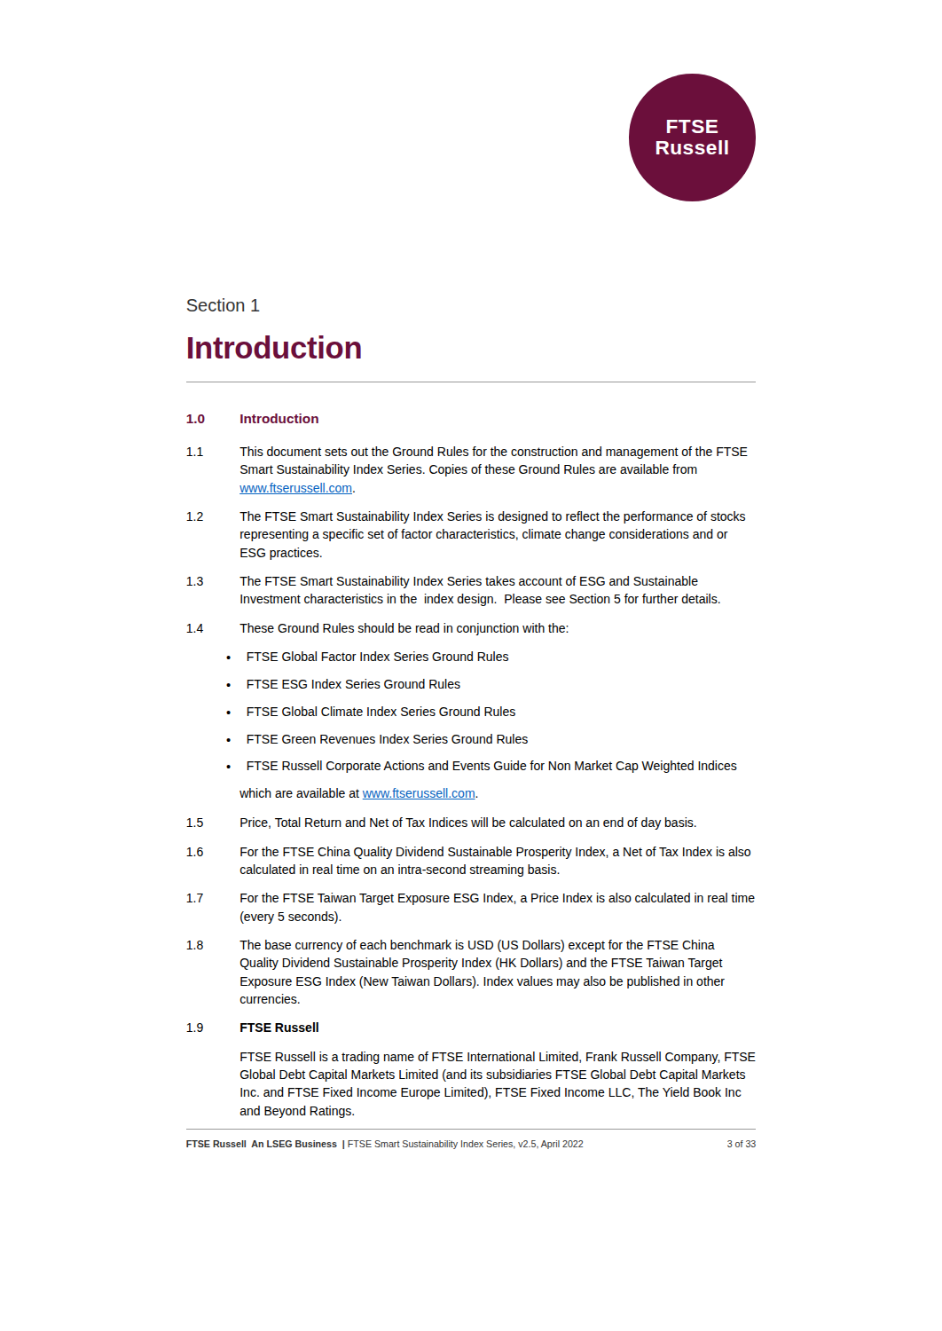FTSE
Russell
Section 1
Introduction
1.0 Introduction
1.1 This document sets out the Ground Rules for the construction and management of the FTSE Smart Sustainability Index Series. Copies of these Ground Rules are available from www.ftserussell.com.
1.2 The FTSE Smart Sustainability Index Series is designed to reflect the performance of stocks representing a specific set of factor characteristics, climate change considerations and or ESG practices.
1.3 The FTSE Smart Sustainability Index Series takes account of ESG and Sustainable Investment characteristics in the index design. Please see Section 5 for further details.
1.4 These Ground Rules should be read in conjunction with the:
FTSE Global Factor Index Series Ground Rules
FTSE ESG Index Series Ground Rules
FTSE Global Climate Index Series Ground Rules
FTSE Green Revenues Index Series Ground Rules
FTSE Russell Corporate Actions and Events Guide for Non Market Cap Weighted Indices
which are available at www.ftserussell.com.
1.5 Price, Total Return and Net of Tax Indices will be calculated on an end of day basis.
1.6 For the FTSE China Quality Dividend Sustainable Prosperity Index, a Net of Tax Index is also calculated in real time on an intra-second streaming basis.
1.7 For the FTSE Taiwan Target Exposure ESG Index, a Price Index is also calculated in real time (every 5 seconds).
1.8 The base currency of each benchmark is USD (US Dollars) except for the FTSE China Quality Dividend Sustainable Prosperity Index (HK Dollars) and the FTSE Taiwan Target Exposure ESG Index (New Taiwan Dollars). Index values may also be published in other currencies.
1.9 FTSE Russell
FTSE Russell is a trading name of FTSE International Limited, Frank Russell Company, FTSE Global Debt Capital Markets Limited (and its subsidiaries FTSE Global Debt Capital Markets Inc. and FTSE Fixed Income Europe Limited), FTSE Fixed Income LLC, The Yield Book Inc and Beyond Ratings.
FTSE Russell An LSEG Business | FTSE Smart Sustainability Index Series, v2.5, April 2022
3 of 33